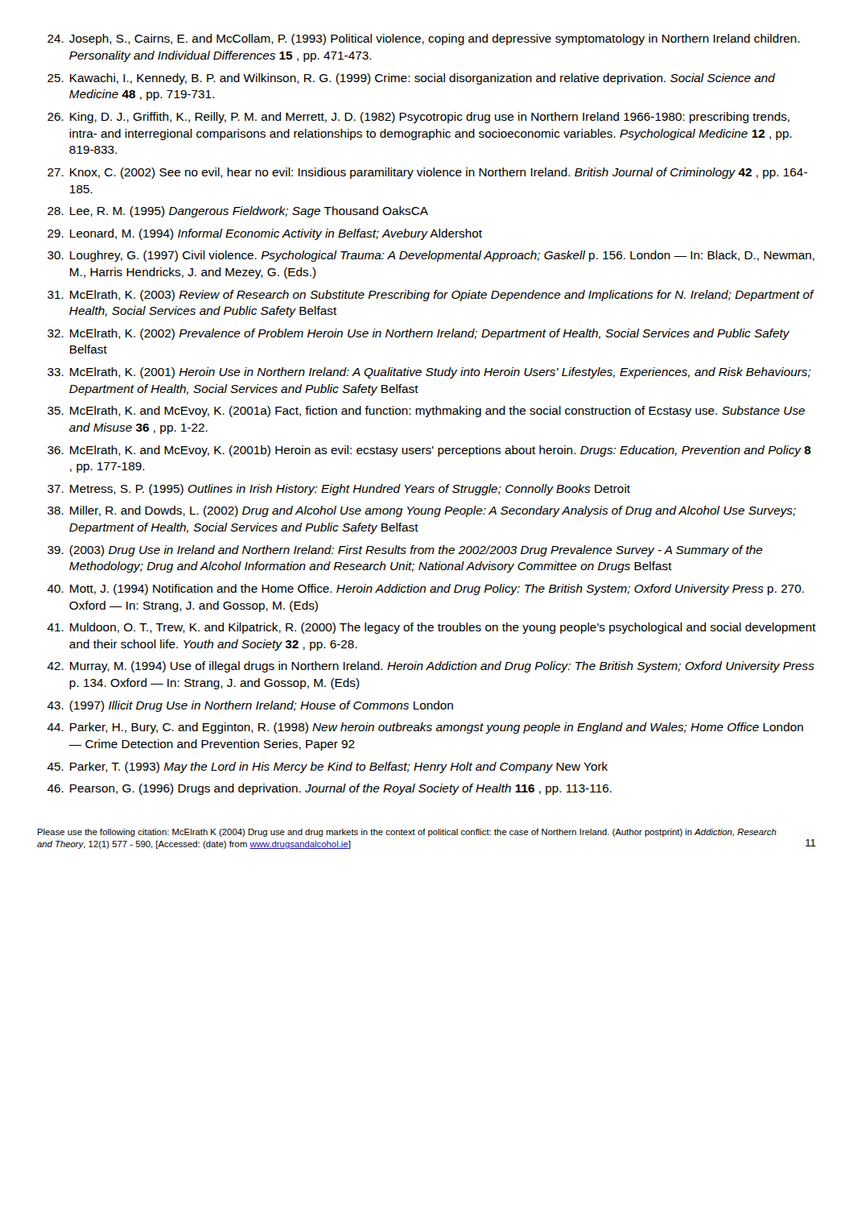24. Joseph, S., Cairns, E. and McCollam, P. (1993) Political violence, coping and depressive symptomatology in Northern Ireland children. Personality and Individual Differences 15 , pp. 471-473.
25. Kawachi, I., Kennedy, B. P. and Wilkinson, R. G. (1999) Crime: social disorganization and relative deprivation. Social Science and Medicine 48 , pp. 719-731.
26. King, D. J., Griffith, K., Reilly, P. M. and Merrett, J. D. (1982) Psycotropic drug use in Northern Ireland 1966-1980: prescribing trends, intra- and interregional comparisons and relationships to demographic and socioeconomic variables. Psychological Medicine 12 , pp. 819-833.
27. Knox, C. (2002) See no evil, hear no evil: Insidious paramilitary violence in Northern Ireland. British Journal of Criminology 42 , pp. 164-185.
28. Lee, R. M. (1995) Dangerous Fieldwork; Sage Thousand OaksCA
29. Leonard, M. (1994) Informal Economic Activity in Belfast; Avebury Aldershot
30. Loughrey, G. (1997) Civil violence. Psychological Trauma: A Developmental Approach; Gaskell p. 156. London — In: Black, D., Newman, M., Harris Hendricks, J. and Mezey, G. (Eds.)
31. McElrath, K. (2003) Review of Research on Substitute Prescribing for Opiate Dependence and Implications for N. Ireland; Department of Health, Social Services and Public Safety Belfast
32. McElrath, K. (2002) Prevalence of Problem Heroin Use in Northern Ireland; Department of Health, Social Services and Public Safety Belfast
33. McElrath, K. (2001) Heroin Use in Northern Ireland: A Qualitative Study into Heroin Users' Lifestyles, Experiences, and Risk Behaviours; Department of Health, Social Services and Public Safety Belfast
35. McElrath, K. and McEvoy, K. (2001a) Fact, fiction and function: mythmaking and the social construction of Ecstasy use. Substance Use and Misuse 36 , pp. 1-22.
36. McElrath, K. and McEvoy, K. (2001b) Heroin as evil: ecstasy users' perceptions about heroin. Drugs: Education, Prevention and Policy 8 , pp. 177-189.
37. Metress, S. P. (1995) Outlines in Irish History: Eight Hundred Years of Struggle; Connolly Books Detroit
38. Miller, R. and Dowds, L. (2002) Drug and Alcohol Use among Young People: A Secondary Analysis of Drug and Alcohol Use Surveys; Department of Health, Social Services and Public Safety Belfast
39.(2003) Drug Use in Ireland and Northern Ireland: First Results from the 2002/2003 Drug Prevalence Survey - A Summary of the Methodology; Drug and Alcohol Information and Research Unit; National Advisory Committee on Drugs Belfast
40. Mott, J. (1994) Notification and the Home Office. Heroin Addiction and Drug Policy: The British System; Oxford University Press p. 270. Oxford — In: Strang, J. and Gossop, M. (Eds)
41. Muldoon, O. T., Trew, K. and Kilpatrick, R. (2000) The legacy of the troubles on the young people's psychological and social development and their school life. Youth and Society 32 , pp. 6-28.
42. Murray, M. (1994) Use of illegal drugs in Northern Ireland. Heroin Addiction and Drug Policy: The British System; Oxford University Press p. 134. Oxford — In: Strang, J. and Gossop, M. (Eds)
43.(1997) Illicit Drug Use in Northern Ireland; House of Commons London
44. Parker, H., Bury, C. and Egginton, R. (1998) New heroin outbreaks amongst young people in England and Wales; Home Office London — Crime Detection and Prevention Series, Paper 92
45. Parker, T. (1993) May the Lord in His Mercy be Kind to Belfast; Henry Holt and Company New York
46. Pearson, G. (1996) Drugs and deprivation. Journal of the Royal Society of Health 116 , pp. 113-116.
Please use the following citation: McElrath K (2004) Drug use and drug markets in the context of political conflict: the case of Northern Ireland. (Author postprint) in Addiction, Research and Theory, 12(1) 577 - 590, [Accessed: (date) from www.drugsandalcohol.ie] 11